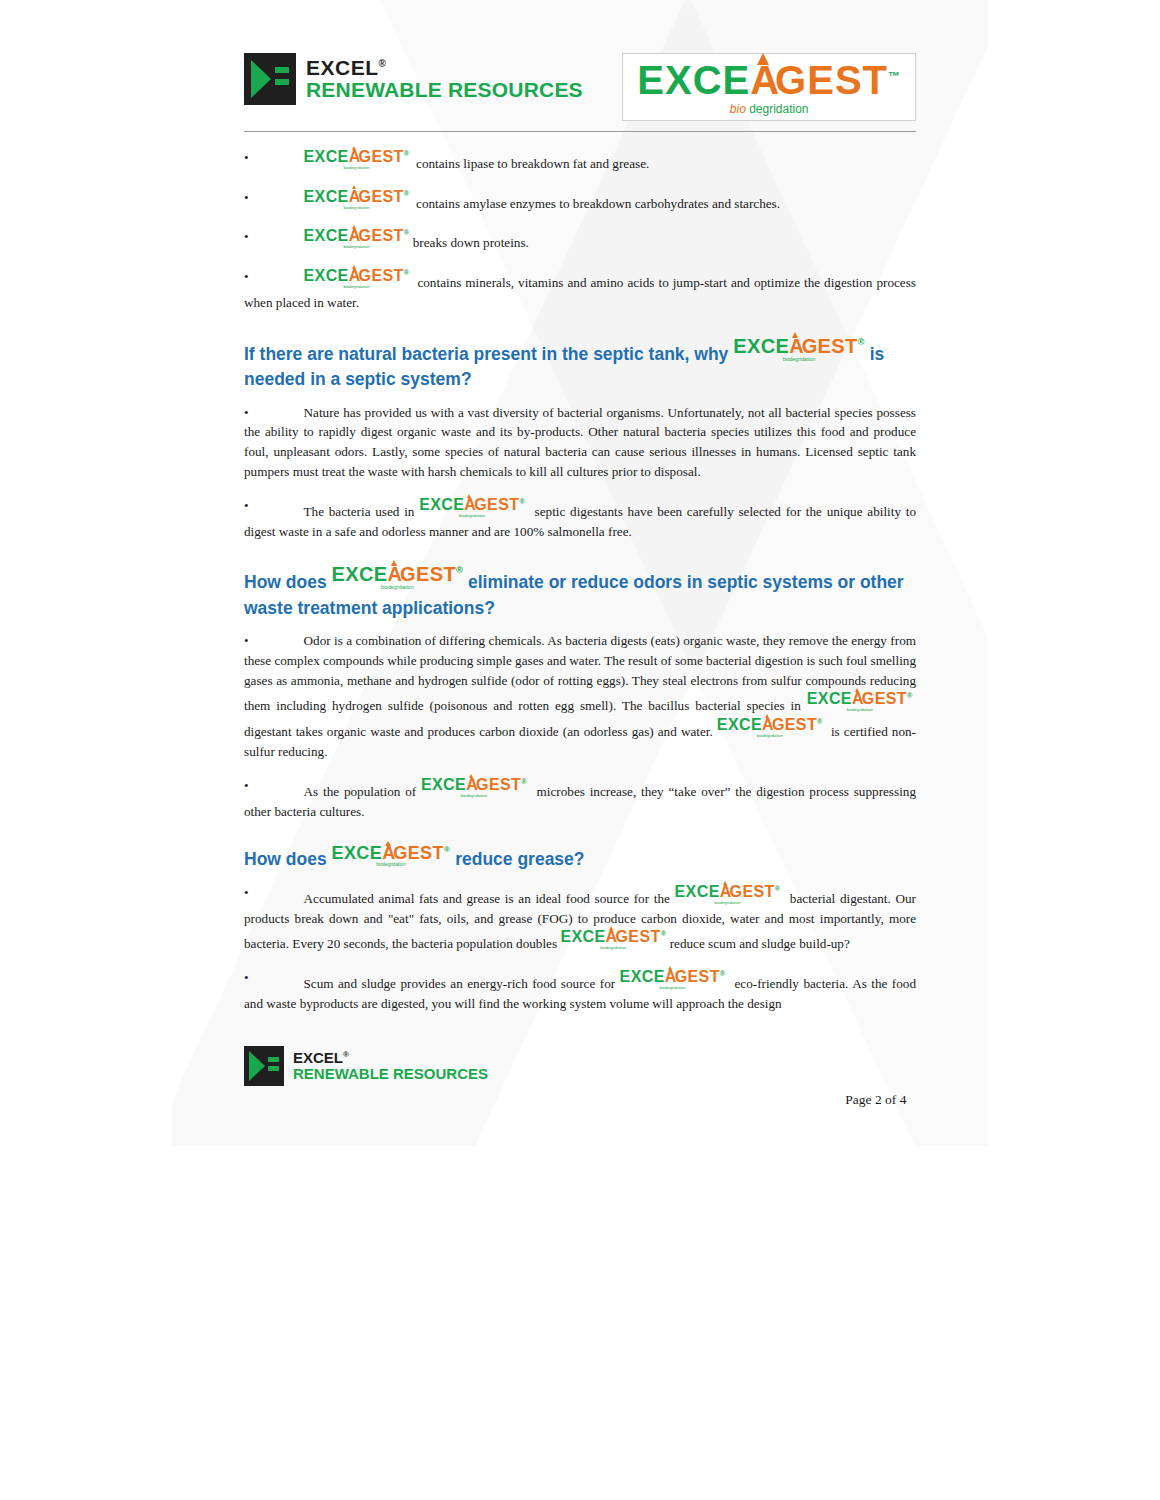EXCEL®
RENEWABLE RESOURCES
EXCE AGEST™
bio degridation
EXCE AGEST®biodegridation contains lipase to breakdown fat and grease.
EXCE AGEST®biodegridation contains amylase enzymes to breakdown carbohydrates and starches.
EXCE AGEST®biodegridation breaks down proteins.
EXCE AGEST®biodegridation contains minerals, vitamins and amino acids to jump-start and optimize the digestion process when placed in water.
If there are natural bacteria present in the septic tank, why EXCE AGEST®biodegridation is needed in a septic system?
Nature has provided us with a vast diversity of bacterial organisms. Unfortunately, not all bacterial species possess the ability to rapidly digest organic waste and its by-products. Other natural bacteria species utilizes this food and produce foul, unpleasant odors. Lastly, some species of natural bacteria can cause serious illnesses in humans. Licensed septic tank pumpers must treat the waste with harsh chemicals to kill all cultures prior to disposal.
The bacteria used in EXCE AGEST®biodegridation septic digestants have been carefully selected for the unique ability to digest waste in a safe and odorless manner and are 100% salmonella free.
How does EXCE AGEST®biodegridation eliminate or reduce odors in septic systems or other waste treatment applications?
Odor is a combination of differing chemicals. As bacteria digests (eats) organic waste, they remove the energy from these complex compounds while producing simple gases and water. The result of some bacterial digestion is such foul smelling gases as ammonia, methane and hydrogen sulfide (odor of rotting eggs). They steal electrons from sulfur compounds reducing them including hydrogen sulfide (poisonous and rotten egg smell). The bacillus bacterial species in EXCE AGEST®biodegridation digestant takes organic waste and produces carbon dioxide (an odorless gas) and water. EXCE AGEST®biodegridation is certified non-sulfur reducing.
As the population of EXCE AGEST®biodegridation microbes increase, they “take over” the digestion process suppressing other bacteria cultures.
How does EXCE AGEST®biodegridation reduce grease?
Accumulated animal fats and grease is an ideal food source for the EXCE AGEST®biodegridation bacterial digestant. Our products break down and "eat" fats, oils, and grease (FOG) to produce carbon dioxide, water and most importantly, more bacteria. Every 20 seconds, the bacteria population doubles EXCE AGEST®biodegridation reduce scum and sludge build-up?
Scum and sludge provides an energy-rich food source for EXCE AGEST®biodegridation eco-friendly bacteria. As the food and waste byproducts are digested, you will find the working system volume will approach the design
EXCEL®
RENEWABLE RESOURCES
Page 2 of 4